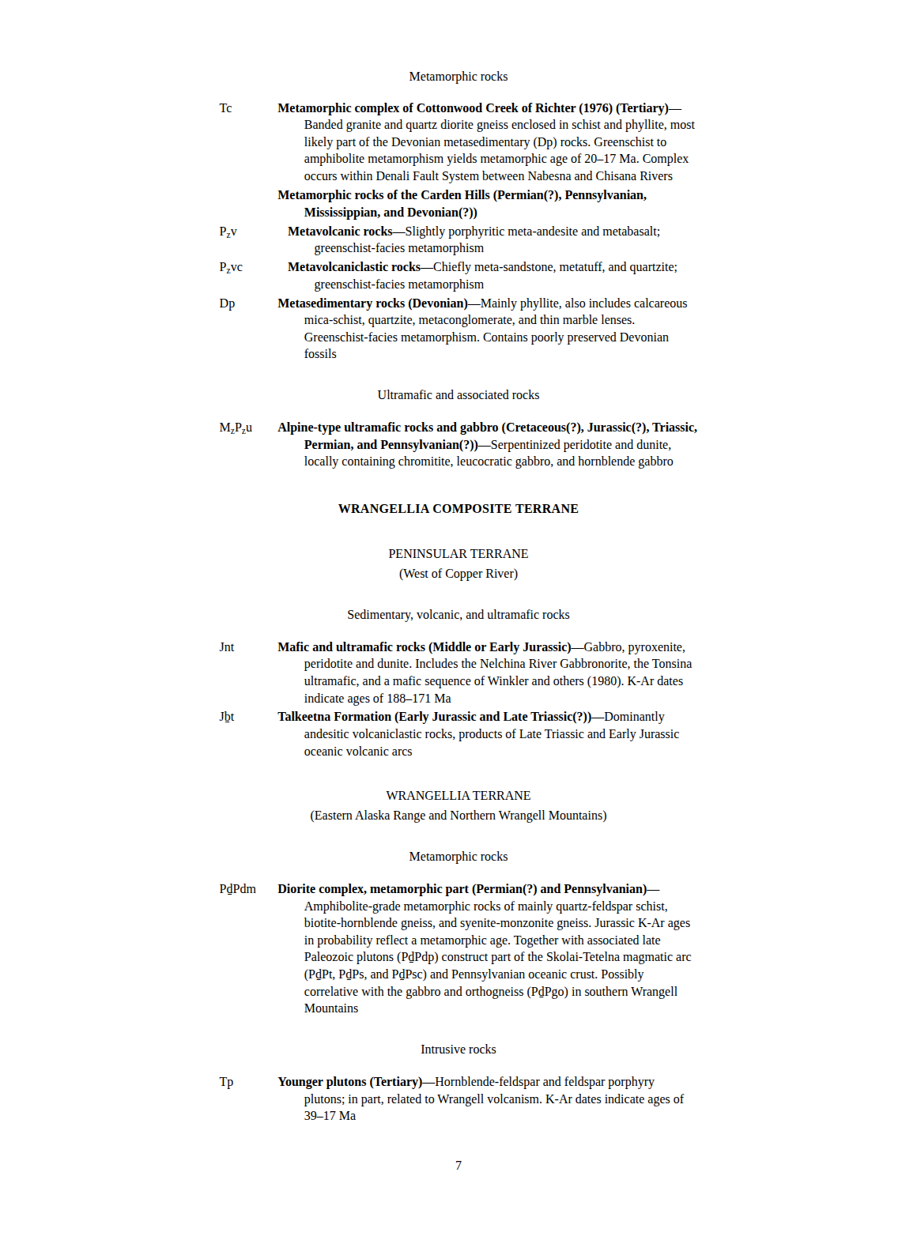Metamorphic rocks
Tc
Metamorphic complex of Cottonwood Creek of Richter (1976) (Tertiary)—Banded granite and quartz diorite gneiss enclosed in schist and phyllite, most likely part of the Devonian metasedimentary (Dp) rocks. Greenschist to amphibolite metamorphism yields metamorphic age of 20–17 Ma. Complex occurs within Denali Fault System between Nabesna and Chisana Rivers
Metamorphic rocks of the Carden Hills (Permian(?), Pennsylvanian, Mississippian, and Devonian(?))
Pzv
Metavolcanic rocks—Slightly porphyritic meta-andesite and metabasalt; greenschist-facies metamorphism
Pzvc
Metavolcaniclastic rocks—Chiefly meta-sandstone, metatuff, and quartzite; greenschist-facies metamorphism
Dp
Metasedimentary rocks (Devonian)—Mainly phyllite, also includes calcareous mica-schist, quartzite, metaconglomerate, and thin marble lenses. Greenschist-facies metamorphism. Contains poorly preserved Devonian fossils
Ultramafic and associated rocks
Mz Pzu
Alpine-type ultramafic rocks and gabbro (Cretaceous(?), Jurassic(?), Triassic, Permian, and Pennsylvanian(?))—Serpentinized peridotite and dunite, locally containing chromitite, leucocratic gabbro, and hornblende gabbro
WRANGELLIA COMPOSITE TERRANE
PENINSULAR TERRANE
(West of Copper River)
Sedimentary, volcanic, and ultramafic rocks
Jnt
Mafic and ultramafic rocks (Middle or Early Jurassic)—Gabbro, pyroxenite, peridotite and dunite. Includes the Nelchina River Gabbronorite, the Tonsina ultramafic, and a mafic sequence of Winkler and others (1980). K-Ar dates indicate ages of 188–171 Ma
Jḇt
Talkeetna Formation (Early Jurassic and Late Triassic(?))—Dominantly andesitic volcaniclastic rocks, products of Late Triassic and Early Jurassic oceanic volcanic arcs
WRANGELLIA TERRANE
(Eastern Alaska Range and Northern Wrangell Mountains)
Metamorphic rocks
PḏPdm
Diorite complex, metamorphic part (Permian(?) and Pennsylvanian)—Amphibolite-grade metamorphic rocks of mainly quartz-feldspar schist, biotite-hornblende gneiss, and syenite-monzonite gneiss. Jurassic K-Ar ages in probability reflect a metamorphic age. Together with associated late Paleozoic plutons (PḏPdp) construct part of the Skolai-Tetelna magmatic arc (PḏPt, PḏPs, and PḏPsc) and Pennsylvanian oceanic crust. Possibly correlative with the gabbro and orthogneiss (PḏPgo) in southern Wrangell Mountains
Intrusive rocks
Tp
Younger plutons (Tertiary)—Hornblende-feldspar and feldspar porphyry plutons; in part, related to Wrangell volcanism. K-Ar dates indicate ages of 39–17 Ma
7